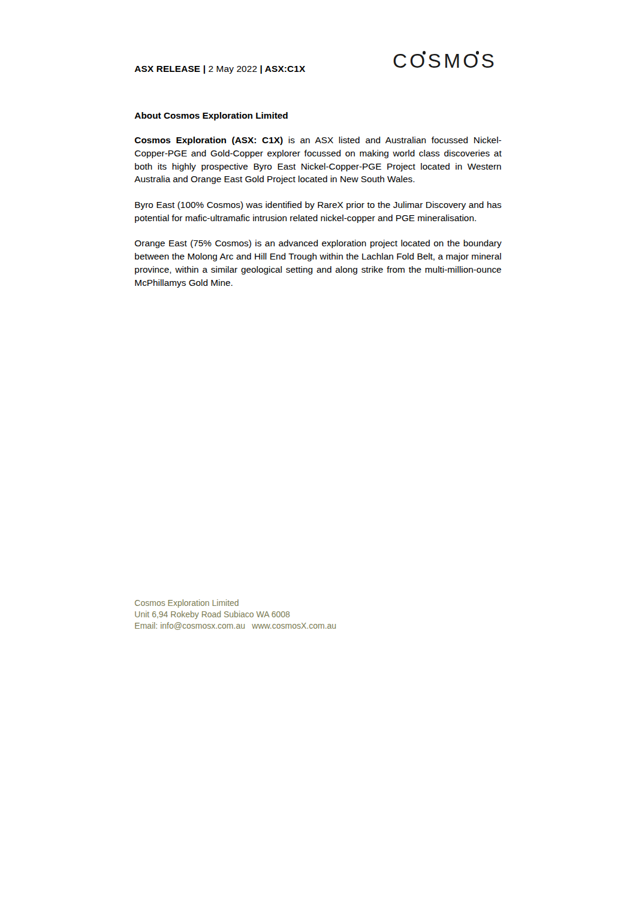ASX RELEASE | 2 May 2022 | ASX:C1X
COSMOS
About Cosmos Exploration Limited
Cosmos Exploration (ASX: C1X) is an ASX listed and Australian focussed Nickel-Copper-PGE and Gold-Copper explorer focussed on making world class discoveries at both its highly prospective Byro East Nickel-Copper-PGE Project located in Western Australia and Orange East Gold Project located in New South Wales.
Byro East (100% Cosmos) was identified by RareX prior to the Julimar Discovery and has potential for mafic-ultramafic intrusion related nickel-copper and PGE mineralisation.
Orange East (75% Cosmos) is an advanced exploration project located on the boundary between the Molong Arc and Hill End Trough within the Lachlan Fold Belt, a major mineral province, within a similar geological setting and along strike from the multi-million-ounce McPhillamys Gold Mine.
Cosmos Exploration Limited
Unit 6,94 Rokeby Road Subiaco WA 6008
Email: info@cosmosx.com.au www.cosmosX.com.au